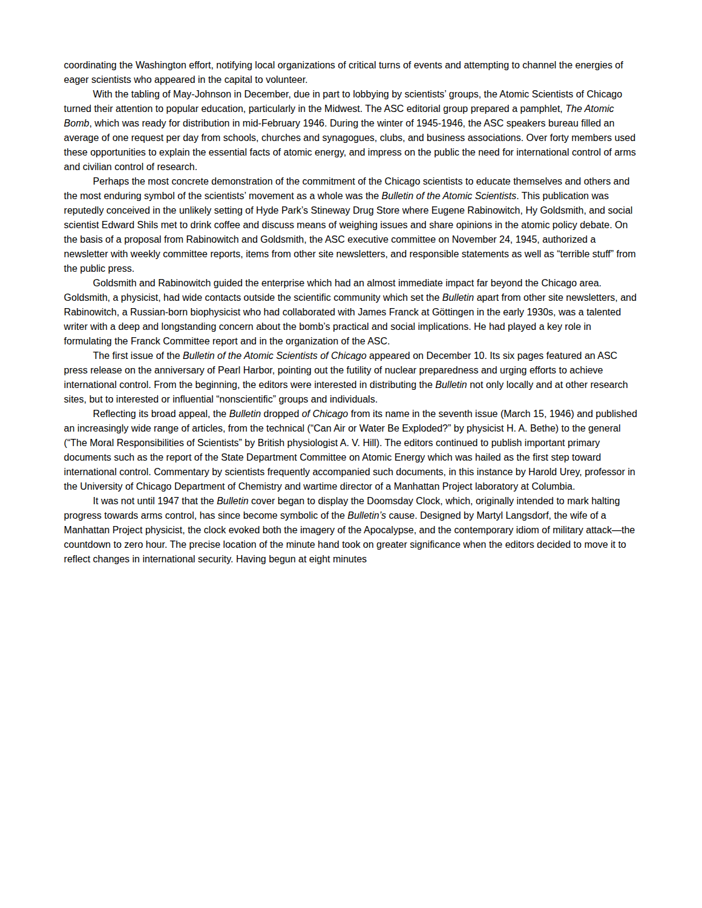coordinating the Washington effort, notifying local organizations of critical turns of events and attempting to channel the energies of eager scientists who appeared in the capital to volunteer.
With the tabling of May-Johnson in December, due in part to lobbying by scientists’ groups, the Atomic Scientists of Chicago turned their attention to popular education, particularly in the Midwest. The ASC editorial group prepared a pamphlet, The Atomic Bomb, which was ready for distribution in mid-February 1946. During the winter of 1945-1946, the ASC speakers bureau filled an average of one request per day from schools, churches and synagogues, clubs, and business associations. Over forty members used these opportunities to explain the essential facts of atomic energy, and impress on the public the need for international control of arms and civilian control of research.
Perhaps the most concrete demonstration of the commitment of the Chicago scientists to educate themselves and others and the most enduring symbol of the scientists’ movement as a whole was the Bulletin of the Atomic Scientists. This publication was reputedly conceived in the unlikely setting of Hyde Park’s Stineway Drug Store where Eugene Rabinowitch, Hy Goldsmith, and social scientist Edward Shils met to drink coffee and discuss means of weighing issues and share opinions in the atomic policy debate. On the basis of a proposal from Rabinowitch and Goldsmith, the ASC executive committee on November 24, 1945, authorized a newsletter with weekly committee reports, items from other site newsletters, and responsible statements as well as “terrible stuff” from the public press.
Goldsmith and Rabinowitch guided the enterprise which had an almost immediate impact far beyond the Chicago area. Goldsmith, a physicist, had wide contacts outside the scientific community which set the Bulletin apart from other site newsletters, and Rabinowitch, a Russian-born biophysicist who had collaborated with James Franck at Göttingen in the early 1930s, was a talented writer with a deep and longstanding concern about the bomb’s practical and social implications. He had played a key role in formulating the Franck Committee report and in the organization of the ASC.
The first issue of the Bulletin of the Atomic Scientists of Chicago appeared on December 10. Its six pages featured an ASC press release on the anniversary of Pearl Harbor, pointing out the futility of nuclear preparedness and urging efforts to achieve international control. From the beginning, the editors were interested in distributing the Bulletin not only locally and at other research sites, but to interested or influential “nonscientific” groups and individuals.
Reflecting its broad appeal, the Bulletin dropped of Chicago from its name in the seventh issue (March 15, 1946) and published an increasingly wide range of articles, from the technical (“Can Air or Water Be Exploded?” by physicist H. A. Bethe) to the general (“The Moral Responsibilities of Scientists” by British physiologist A. V. Hill). The editors continued to publish important primary documents such as the report of the State Department Committee on Atomic Energy which was hailed as the first step toward international control. Commentary by scientists frequently accompanied such documents, in this instance by Harold Urey, professor in the University of Chicago Department of Chemistry and wartime director of a Manhattan Project laboratory at Columbia.
It was not until 1947 that the Bulletin cover began to display the Doomsday Clock, which, originally intended to mark halting progress towards arms control, has since become symbolic of the Bulletin’s cause. Designed by Martyl Langsdorf, the wife of a Manhattan Project physicist, the clock evoked both the imagery of the Apocalypse, and the contemporary idiom of military attack—the countdown to zero hour. The precise location of the minute hand took on greater significance when the editors decided to move it to reflect changes in international security. Having begun at eight minutes